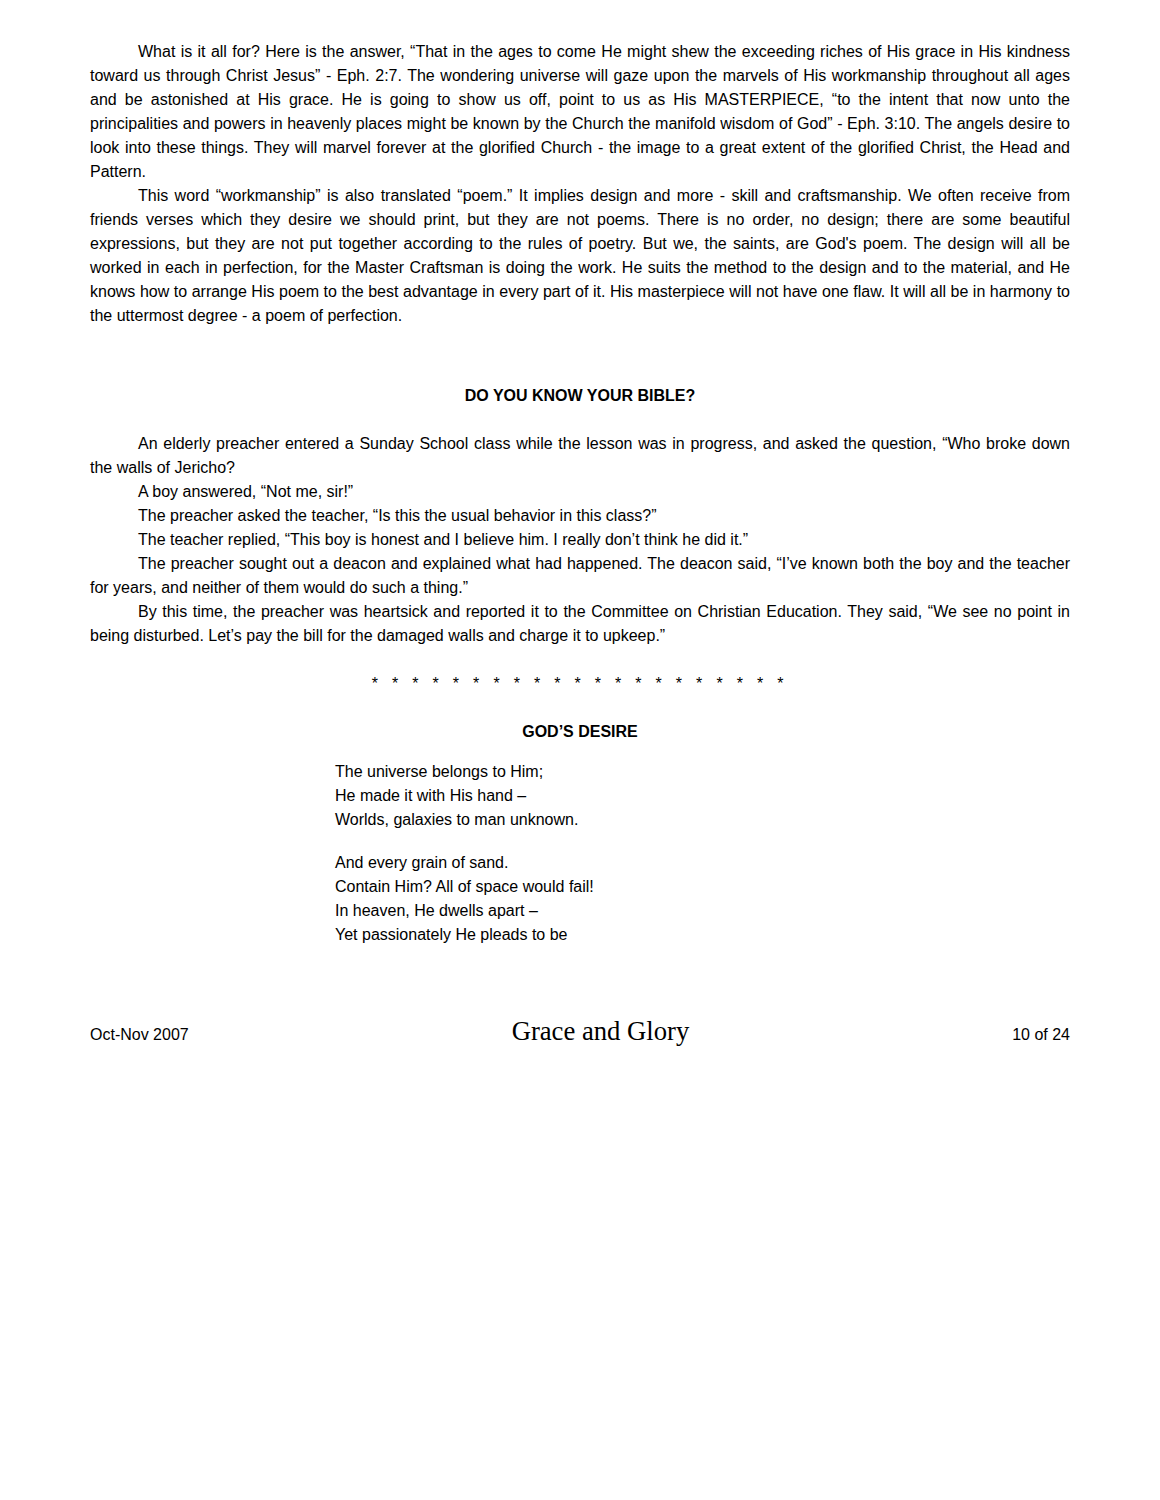What is it all for? Here is the answer, “That in the ages to come He might shew the exceeding riches of His grace in His kindness toward us through Christ Jesus” - Eph. 2:7. The wondering universe will gaze upon the marvels of His workmanship throughout all ages and be astonished at His grace. He is going to show us off, point to us as His MASTERPIECE, “to the intent that now unto the principalities and powers in heavenly places might be known by the Church the manifold wisdom of God” - Eph. 3:10. The angels desire to look into these things. They will marvel forever at the glorified Church - the image to a great extent of the glorified Christ, the Head and Pattern.
This word “workmanship” is also translated “poem.” It implies design and more - skill and craftsmanship. We often receive from friends verses which they desire we should print, but they are not poems. There is no order, no design; there are some beautiful expressions, but they are not put together according to the rules of poetry. But we, the saints, are God's poem. The design will all be worked in each in perfection, for the Master Craftsman is doing the work. He suits the method to the design and to the material, and He knows how to arrange His poem to the best advantage in every part of it. His masterpiece will not have one flaw. It will all be in harmony to the uttermost degree - a poem of perfection.
DO YOU KNOW YOUR BIBLE?
An elderly preacher entered a Sunday School class while the lesson was in progress, and asked the question, “Who broke down the walls of Jericho?
A boy answered, “Not me, sir!”
The preacher asked the teacher, “Is this the usual behavior in this class?”
The teacher replied, “This boy is honest and I believe him. I really don’t think he did it.”
The preacher sought out a deacon and explained what had happened. The deacon said, “I’ve known both the boy and the teacher for years, and neither of them would do such a thing.”
By this time, the preacher was heartsick and reported it to the Committee on Christian Education. They said, “We see no point in being disturbed. Let’s pay the bill for the damaged walls and charge it to upkeep.”
* * * * * * * * * * * * * * * * * * * * *
GOD’S DESIRE
The universe belongs to Him;
He made it with His hand –
Worlds, galaxies to man unknown.
And every grain of sand.
Contain Him? All of space would fail!
In heaven, He dwells apart –
Yet passionately He pleads to be
Oct-Nov 2007 Grace and Glory 10 of 24